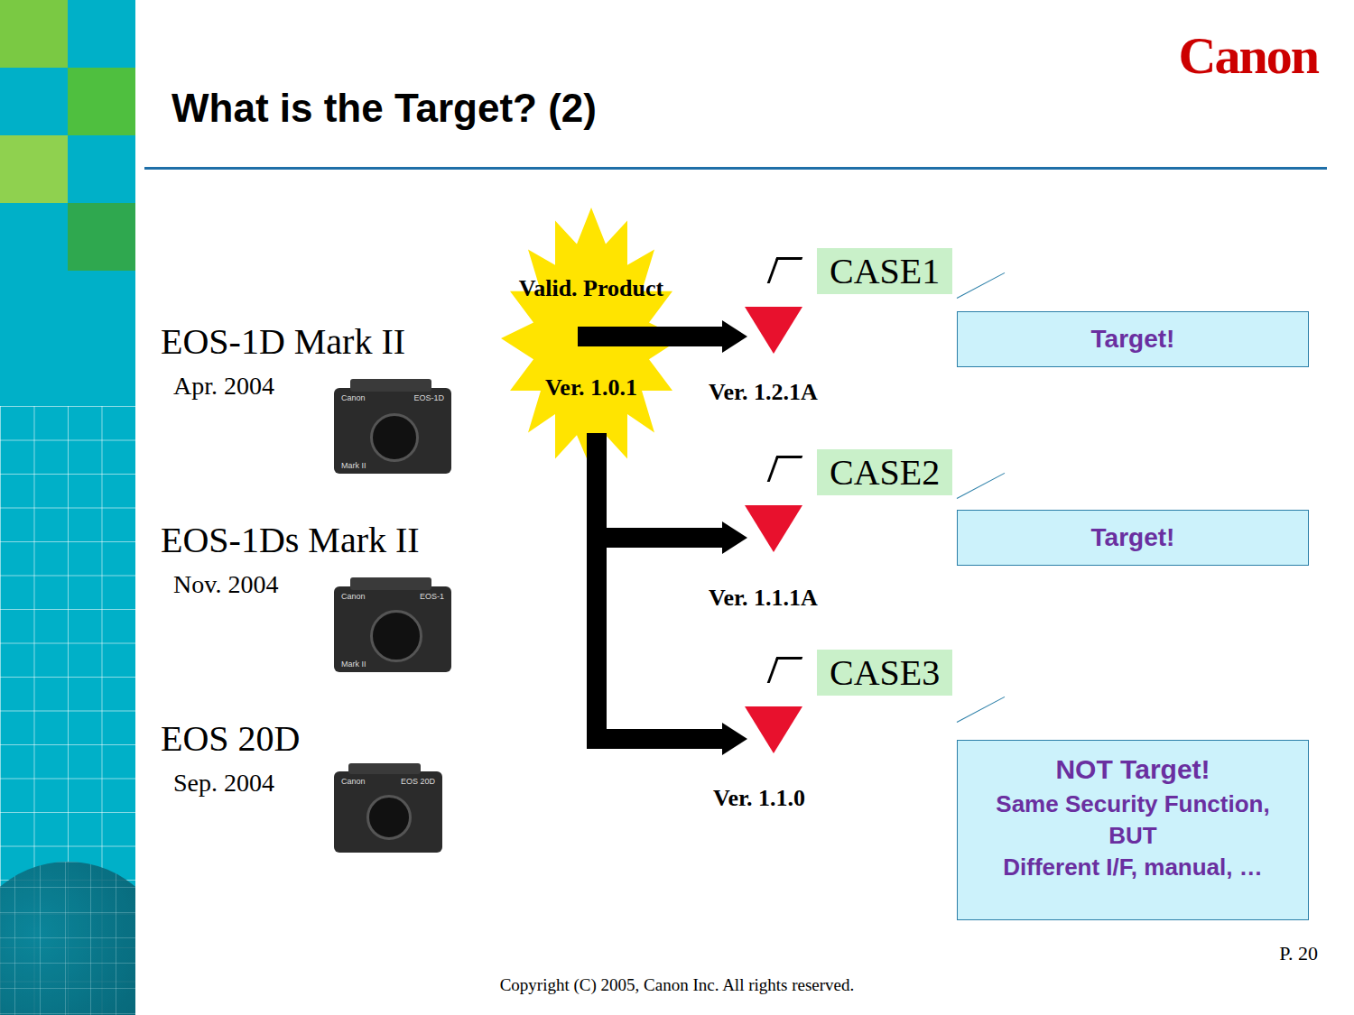Canon
What is the Target? (2)
EOS-1D Mark II
Apr. 2004
Canon
EOS-1D
Mark II
EOS-1Ds Mark II
Nov. 2004
Canon
EOS-1
Mark II
EOS 20D
Sep. 2004
Canon
EOS 20D
Valid. Product
Ver. 1.0.1
Ver. 1.2.1A
CASE1
Target!
Ver. 1.1.1A
CASE2
Target!
Ver. 1.1.0
CASE3
NOT Target!
Same Security Function,
BUT
Different I/F, manual, …
Copyright (C) 2005, Canon Inc. All rights reserved.
P. 20